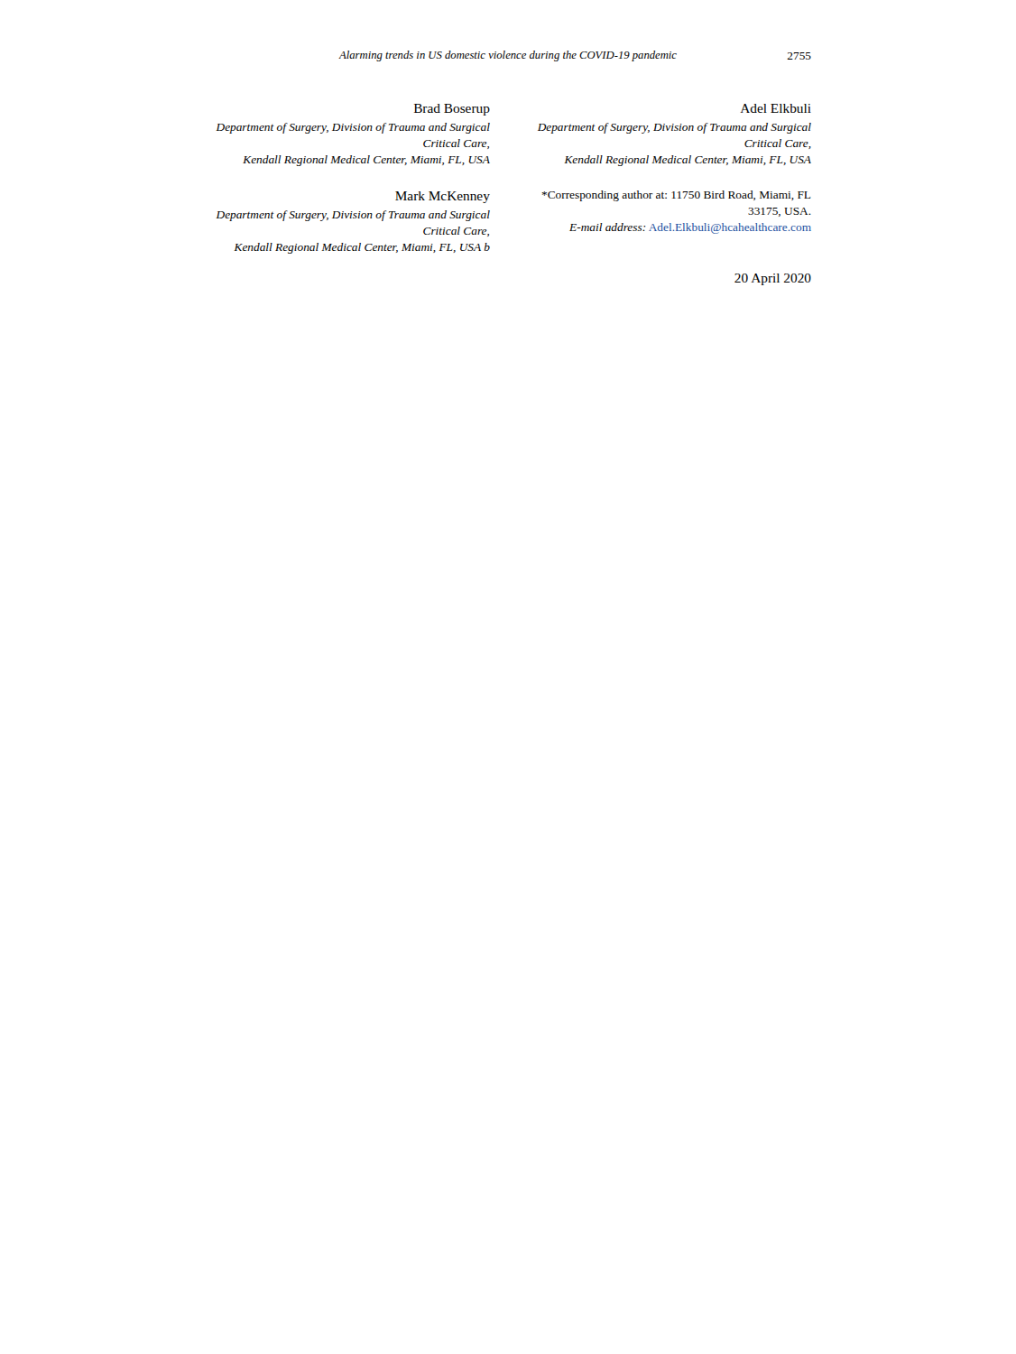Alarming trends in US domestic violence during the COVID-19 pandemic 2755
Brad Boserup
Department of Surgery, Division of Trauma and Surgical Critical Care,
Kendall Regional Medical Center, Miami, FL, USA
Mark McKenney
Department of Surgery, Division of Trauma and Surgical Critical Care,
Kendall Regional Medical Center, Miami, FL, USA b
Adel Elkbuli
Department of Surgery, Division of Trauma and Surgical Critical Care,
Kendall Regional Medical Center, Miami, FL, USA
*Corresponding author at: 11750 Bird Road, Miami, FL 33175, USA.
E-mail address: Adel.Elkbuli@hcahealthcare.com
20 April 2020